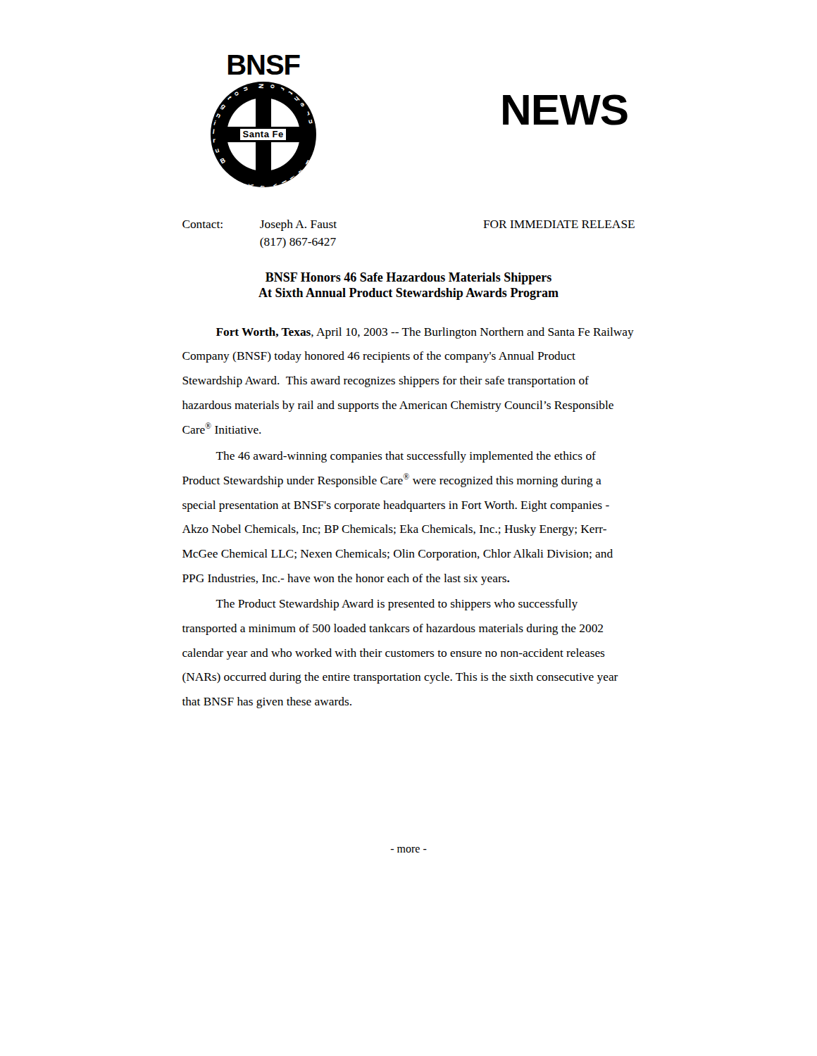BNSF
B u r l i n g t o n N o r t h e r n R a i l w a y
Santa Fe
NEWS
Contact:
Joseph A. Faust
FOR IMMEDIATE RELEASE
(817) 867-6427
BNSF Honors 46 Safe Hazardous Materials Shippers
At Sixth Annual Product Stewardship Awards Program
Fort Worth, Texas, April 10, 2003 -- The Burlington Northern and Santa Fe Railway Company (BNSF) today honored 46 recipients of the company's Annual Product Stewardship Award. This award recognizes shippers for their safe transportation of hazardous materials by rail and supports the American Chemistry Council’s Responsible Care® Initiative.
The 46 award-winning companies that successfully implemented the ethics of Product Stewardship under Responsible Care® were recognized this morning during a special presentation at BNSF's corporate headquarters in Fort Worth. Eight companies - Akzo Nobel Chemicals, Inc; BP Chemicals; Eka Chemicals, Inc.; Husky Energy; Kerr-McGee Chemical LLC; Nexen Chemicals; Olin Corporation, Chlor Alkali Division; and PPG Industries, Inc.- have won the honor each of the last six years.
The Product Stewardship Award is presented to shippers who successfully transported a minimum of 500 loaded tankcars of hazardous materials during the 2002 calendar year and who worked with their customers to ensure no non-accident releases (NARs) occurred during the entire transportation cycle. This is the sixth consecutive year that BNSF has given these awards.
- more -